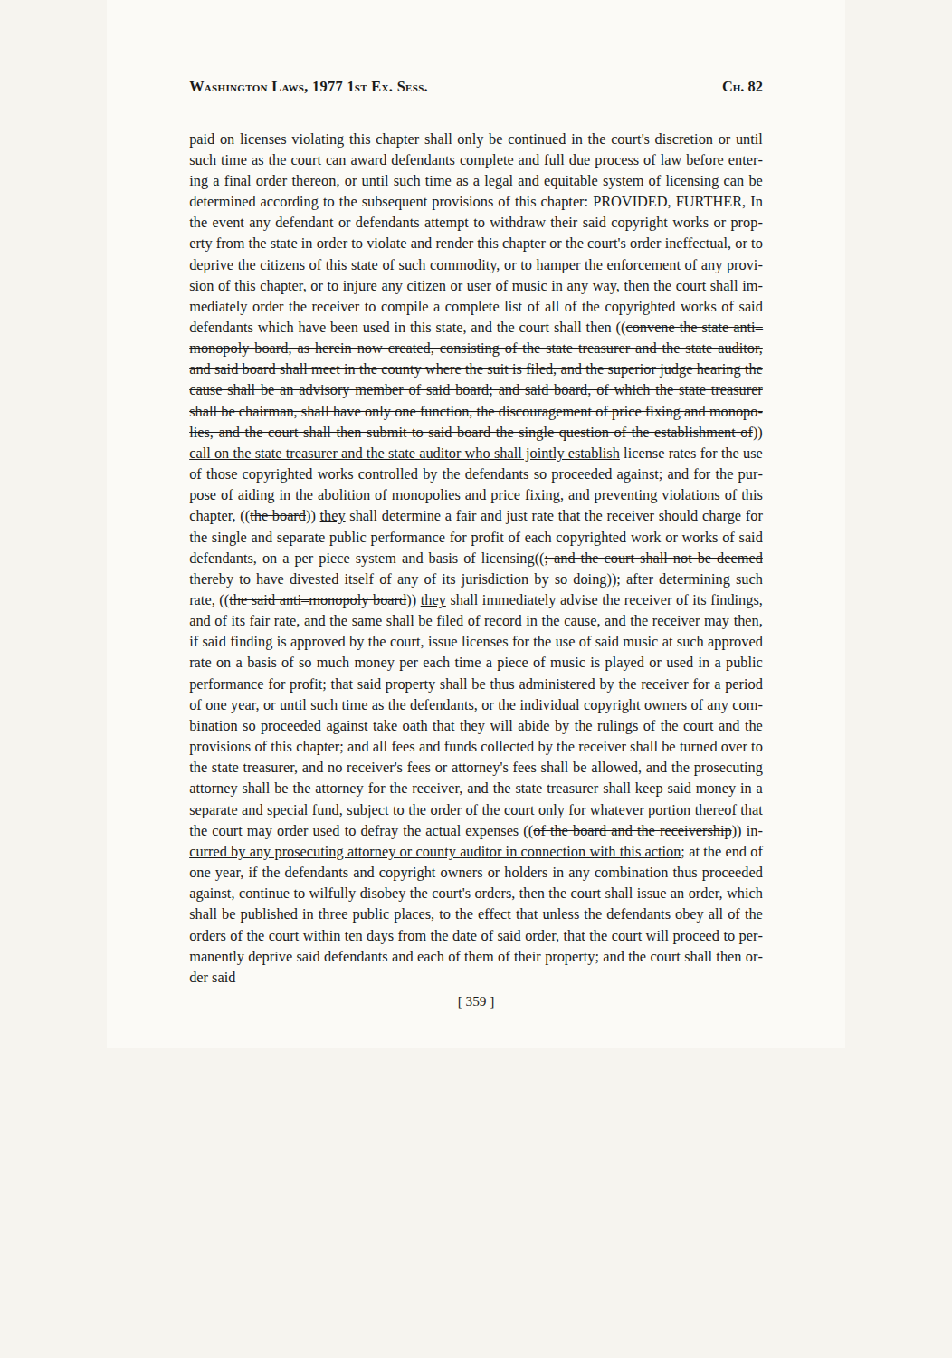Washington Laws, 1977 1st Ex. Sess. Ch. 82
paid on licenses violating this chapter shall only be continued in the court's discretion or until such time as the court can award defendants complete and full due process of law before entering a final order thereon, or until such time as a legal and equitable system of licensing can be determined according to the subsequent provisions of this chapter: PROVIDED, FURTHER, In the event any defendant or defendants attempt to withdraw their said copyright works or property from the state in order to violate and render this chapter or the court's order ineffectual, or to deprive the citizens of this state of such commodity, or to hamper the enforcement of any provision of this chapter, or to injure any citizen or user of music in any way, then the court shall immediately order the receiver to compile a complete list of all of the copyrighted works of said defendants which have been used in this state, and the court shall then ((convene the state anti–monopoly board, as herein now created, consisting of the state treasurer and the state auditor, and said board shall meet in the county where the suit is filed, and the superior judge hearing the cause shall be an advisory member of said board; and said board, of which the state treasurer shall be chairman, shall have only one function, the discouragement of price fixing and monopolies, and the court shall then submit to said board the single question of the establishment of)) call on the state treasurer and the state auditor who shall jointly establish license rates for the use of those copyrighted works controlled by the defendants so proceeded against; and for the purpose of aiding in the abolition of monopolies and price fixing, and preventing violations of this chapter, ((the board)) they shall determine a fair and just rate that the receiver should charge for the single and separate public performance for profit of each copyrighted work or works of said defendants, on a per piece system and basis of licensing((; and the court shall not be deemed thereby to have divested itself of any of its jurisdiction by so doing)); after determining such rate, ((the said anti–monopoly board)) they shall immediately advise the receiver of its findings, and of its fair rate, and the same shall be filed of record in the cause, and the receiver may then, if said finding is approved by the court, issue licenses for the use of said music at such approved rate on a basis of so much money per each time a piece of music is played or used in a public performance for profit; that said property shall be thus administered by the receiver for a period of one year, or until such time as the defendants, or the individual copyright owners of any combination so proceeded against take oath that they will abide by the rulings of the court and the provisions of this chapter; and all fees and funds collected by the receiver shall be turned over to the state treasurer, and no receiver's fees or attorney's fees shall be allowed, and the prosecuting attorney shall be the attorney for the receiver, and the state treasurer shall keep said money in a separate and special fund, subject to the order of the court only for whatever portion thereof that the court may order used to defray the actual expenses ((of the board and the receivership)) incurred by any prosecuting attorney or county auditor in connection with this action; at the end of one year, if the defendants and copyright owners or holders in any combination thus proceeded against, continue to wilfully disobey the court's orders, then the court shall issue an order, which shall be published in three public places, to the effect that unless the defendants obey all of the orders of the court within ten days from the date of said order, that the court will proceed to permanently deprive said defendants and each of them of their property; and the court shall then order said
[ 359 ]